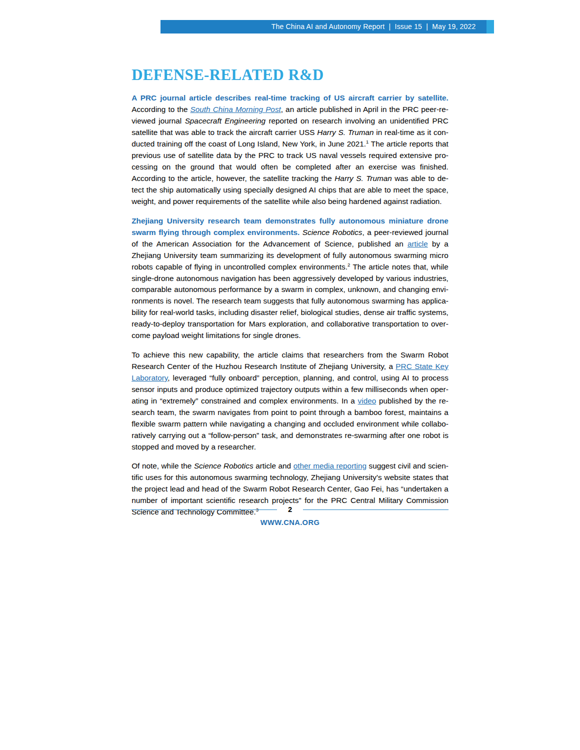The China AI and Autonomy Report | Issue 15 | May 19, 2022
DEFENSE-RELATED R&D
A PRC journal article describes real-time tracking of US aircraft carrier by satellite. According to the South China Morning Post, an article published in April in the PRC peer-reviewed journal Spacecraft Engineering reported on research involving an unidentified PRC satellite that was able to track the aircraft carrier USS Harry S. Truman in real-time as it conducted training off the coast of Long Island, New York, in June 2021.1 The article reports that previous use of satellite data by the PRC to track US naval vessels required extensive processing on the ground that would often be completed after an exercise was finished. According to the article, however, the satellite tracking the Harry S. Truman was able to detect the ship automatically using specially designed AI chips that are able to meet the space, weight, and power requirements of the satellite while also being hardened against radiation.
Zhejiang University research team demonstrates fully autonomous miniature drone swarm flying through complex environments. Science Robotics, a peer-reviewed journal of the American Association for the Advancement of Science, published an article by a Zhejiang University team summarizing its development of fully autonomous swarming micro robots capable of flying in uncontrolled complex environments.2 The article notes that, while single-drone autonomous navigation has been aggressively developed by various industries, comparable autonomous performance by a swarm in complex, unknown, and changing environments is novel. The research team suggests that fully autonomous swarming has applicability for real-world tasks, including disaster relief, biological studies, dense air traffic systems, ready-to-deploy transportation for Mars exploration, and collaborative transportation to overcome payload weight limitations for single drones.
To achieve this new capability, the article claims that researchers from the Swarm Robot Research Center of the Huzhou Research Institute of Zhejiang University, a PRC State Key Laboratory, leveraged “fully onboard” perception, planning, and control, using AI to process sensor inputs and produce optimized trajectory outputs within a few milliseconds when operating in “extremely” constrained and complex environments. In a video published by the research team, the swarm navigates from point to point through a bamboo forest, maintains a flexible swarm pattern while navigating a changing and occluded environment while collaboratively carrying out a “follow-person” task, and demonstrates re-swarming after one robot is stopped and moved by a researcher.
Of note, while the Science Robotics article and other media reporting suggest civil and scientific uses for this autonomous swarming technology, Zhejiang University’s website states that the project lead and head of the Swarm Robot Research Center, Gao Fei, has “undertaken a number of important scientific research projects” for the PRC Central Military Commission Science and Technology Committee.3
2
WWW.CNA.ORG